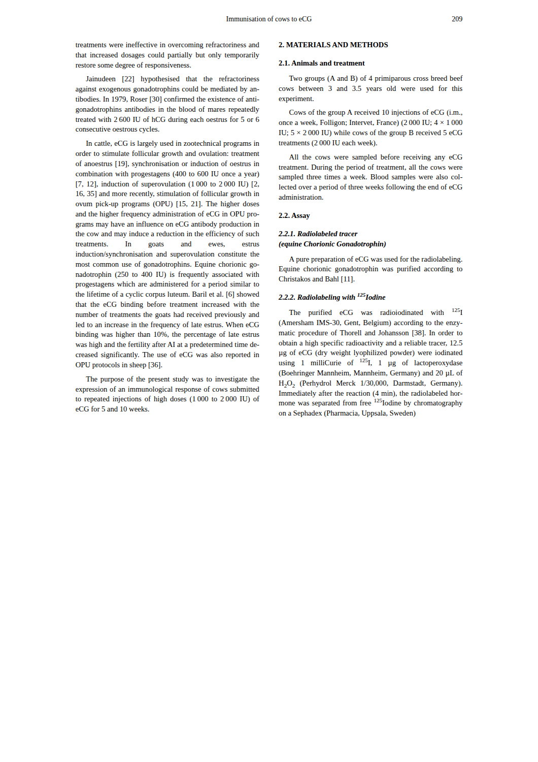Immunisation of cows to eCG 209
treatments were ineffective in overcoming refractoriness and that increased dosages could partially but only temporarily restore some degree of responsiveness.
Jainudeen [22] hypothesised that the refractoriness against exogenous gonadotrophins could be mediated by antibodies. In 1979, Roser [30] confirmed the existence of anti-gonadotrophins antibodies in the blood of mares repeatedly treated with 2 600 IU of hCG during each oestrus for 5 or 6 consecutive oestrous cycles.
In cattle, eCG is largely used in zootechnical programs in order to stimulate follicular growth and ovulation: treatment of anoestrus [19], synchronisation or induction of oestrus in combination with progestagens (400 to 600 IU once a year) [7, 12], induction of superovulation (1 000 to 2 000 IU) [2, 16, 35] and more recently, stimulation of follicular growth in ovum pick-up programs (OPU) [15, 21]. The higher doses and the higher frequency administration of eCG in OPU programs may have an influence on eCG antibody production in the cow and may induce a reduction in the efficiency of such treatments. In goats and ewes, estrus induction/synchronisation and superovulation constitute the most common use of gonadotrophins. Equine chorionic gonadotrophin (250 to 400 IU) is frequently associated with progestagens which are administered for a period similar to the lifetime of a cyclic corpus luteum. Baril et al. [6] showed that the eCG binding before treatment increased with the number of treatments the goats had received previously and led to an increase in the frequency of late estrus. When eCG binding was higher than 10%, the percentage of late estrus was high and the fertility after AI at a predetermined time decreased significantly. The use of eCG was also reported in OPU protocols in sheep [36].
The purpose of the present study was to investigate the expression of an immunological response of cows submitted to repeated injections of high doses (1 000 to 2 000 IU) of eCG for 5 and 10 weeks.
2. MATERIALS AND METHODS
2.1. Animals and treatment
Two groups (A and B) of 4 primiparous cross breed beef cows between 3 and 3.5 years old were used for this experiment.
Cows of the group A received 10 injections of eCG (i.m., once a week, Folligon; Intervet, France) (2 000 IU; 4 × 1 000 IU; 5 × 2 000 IU) while cows of the group B received 5 eCG treatments (2 000 IU each week).
All the cows were sampled before receiving any eCG treatment. During the period of treatment, all the cows were sampled three times a week. Blood samples were also collected over a period of three weeks following the end of eCG administration.
2.2. Assay
2.2.1. Radiolabeled tracer
(equine Chorionic Gonadotrophin)
A pure preparation of eCG was used for the radiolabeling. Equine chorionic gonadotrophin was purified according to Christakos and Bahl [11].
2.2.2. Radiolabeling with 125Iodine
The purified eCG was radioiodinated with 125I (Amersham IMS-30, Gent, Belgium) according to the enzymatic procedure of Thorell and Johansson [38]. In order to obtain a high specific radioactivity and a reliable tracer, 12.5 µg of eCG (dry weight lyophilized powder) were iodinated using 1 milliCurie of 125I, 1 µg of lactoperoxydase (Boehringer Mannheim, Mannheim, Germany) and 20 µL of H2O2 (Perhydrol Merck 1/30,000, Darmstadt, Germany). Immediately after the reaction (4 min), the radiolabeled hormone was separated from free 125Iodine by chromatography on a Sephadex (Pharmacia, Uppsala, Sweden)